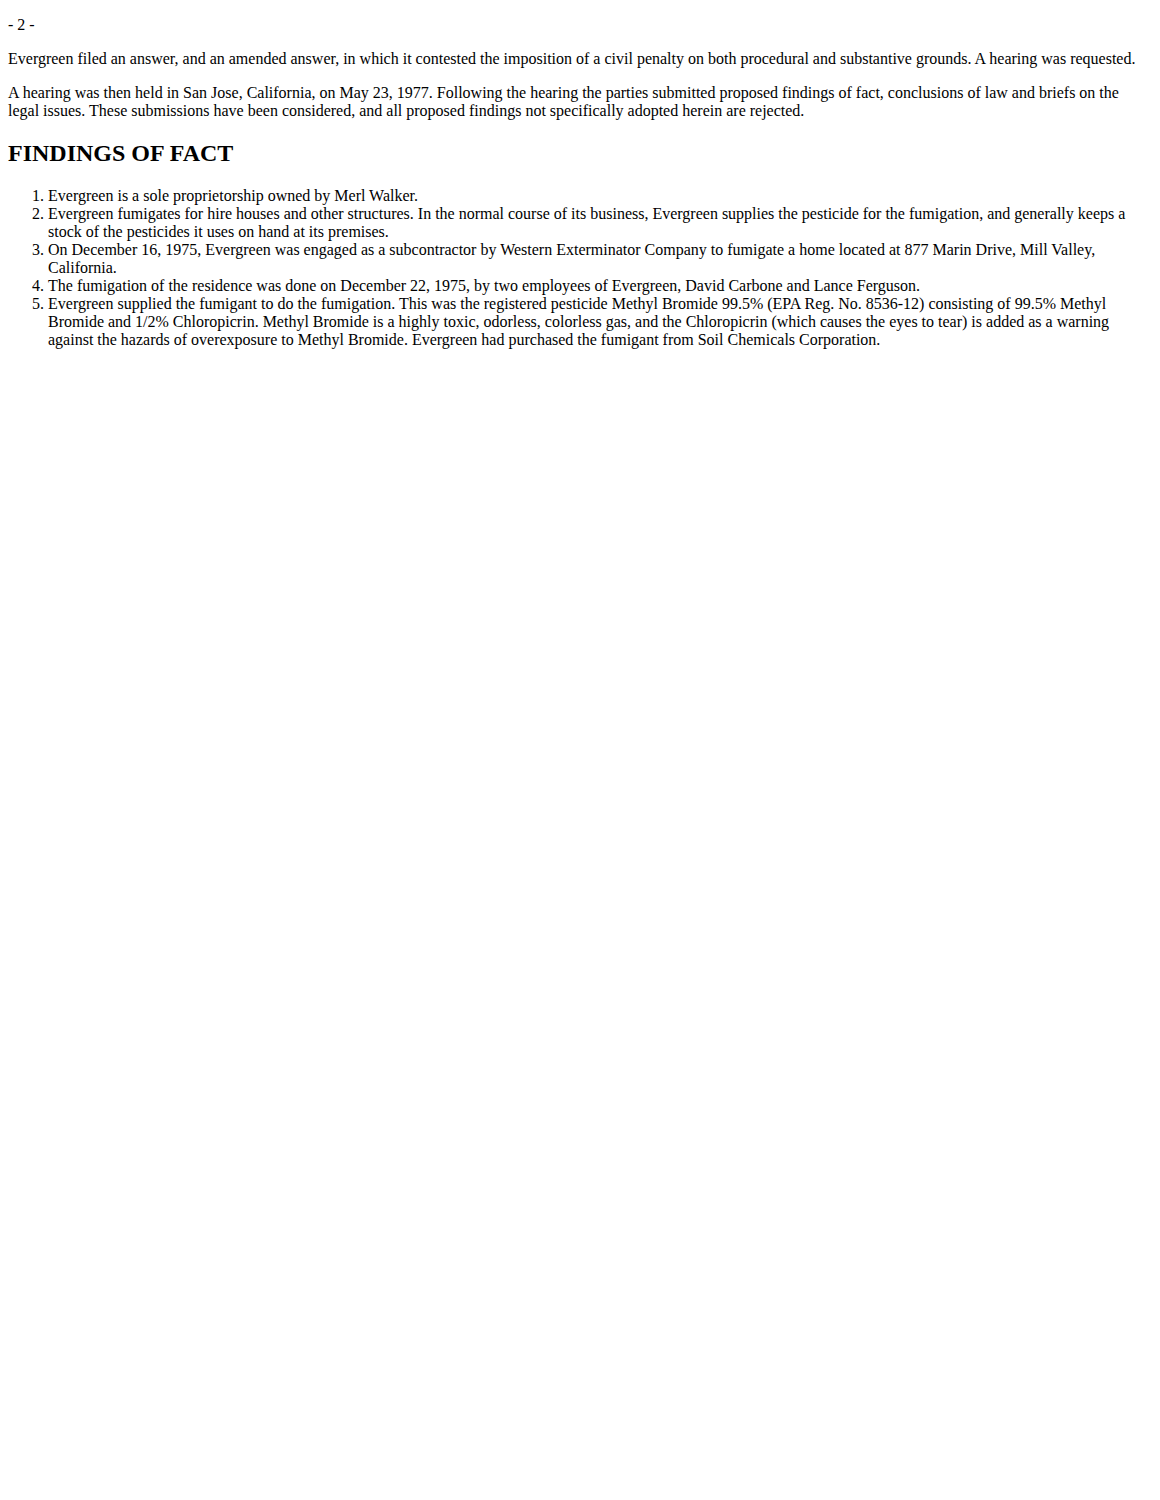- 2 -
Evergreen filed an answer, and an amended answer, in which it contested the imposition of a civil penalty on both procedural and substantive grounds. A hearing was requested.
A hearing was then held in San Jose, California, on May 23, 1977. Following the hearing the parties submitted proposed findings of fact, conclusions of law and briefs on the legal issues. These submissions have been considered, and all proposed findings not specifically adopted herein are rejected.
FINDINGS OF FACT
Evergreen is a sole proprietorship owned by Merl Walker.
Evergreen fumigates for hire houses and other structures. In the normal course of its business, Evergreen supplies the pesticide for the fumigation, and generally keeps a stock of the pesticides it uses on hand at its premises.
On December 16, 1975, Evergreen was engaged as a subcontractor by Western Exterminator Company to fumigate a home located at 877 Marin Drive, Mill Valley, California.
The fumigation of the residence was done on December 22, 1975, by two employees of Evergreen, David Carbone and Lance Ferguson.
Evergreen supplied the fumigant to do the fumigation. This was the registered pesticide Methyl Bromide 99.5% (EPA Reg. No. 8536-12) consisting of 99.5% Methyl Bromide and 1/2% Chloropicrin. Methyl Bromide is a highly toxic, odorless, colorless gas, and the Chloropicrin (which causes the eyes to tear) is added as a warning against the hazards of overexposure to Methyl Bromide. Evergreen had purchased the fumigant from Soil Chemicals Corporation.